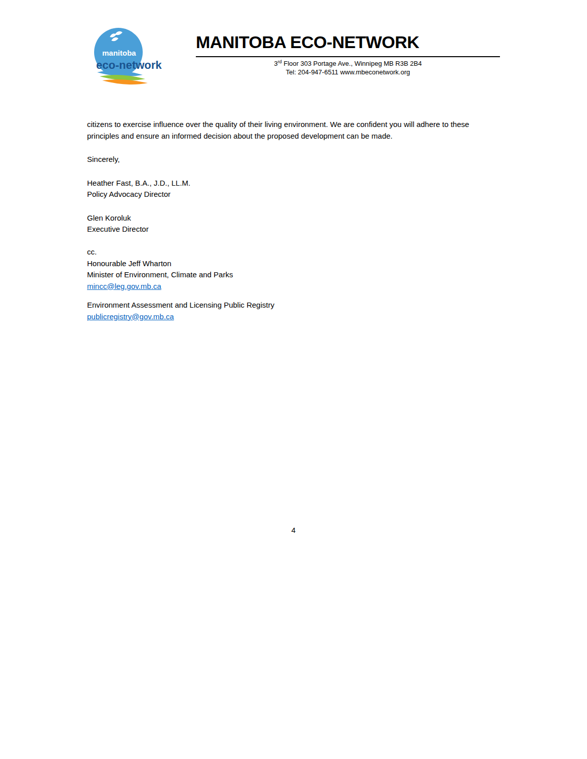manitoba eco-network
MANITOBA ECO-NETWORK
3rd Floor 303 Portage Ave., Winnipeg MB R3B 2B4
Tel: 204-947-6511 www.mbeconetwork.org
citizens to exercise influence over the quality of their living environment. We are confident you will adhere to these principles and ensure an informed decision about the proposed development can be made.
Sincerely,
Heather Fast, B.A., J.D., LL.M.
Policy Advocacy Director
Glen Koroluk
Executive Director
cc.
Honourable Jeff Wharton
Minister of Environment, Climate and Parks
mincc@leg.gov.mb.ca
Environment Assessment and Licensing Public Registry
publicregistry@gov.mb.ca
4